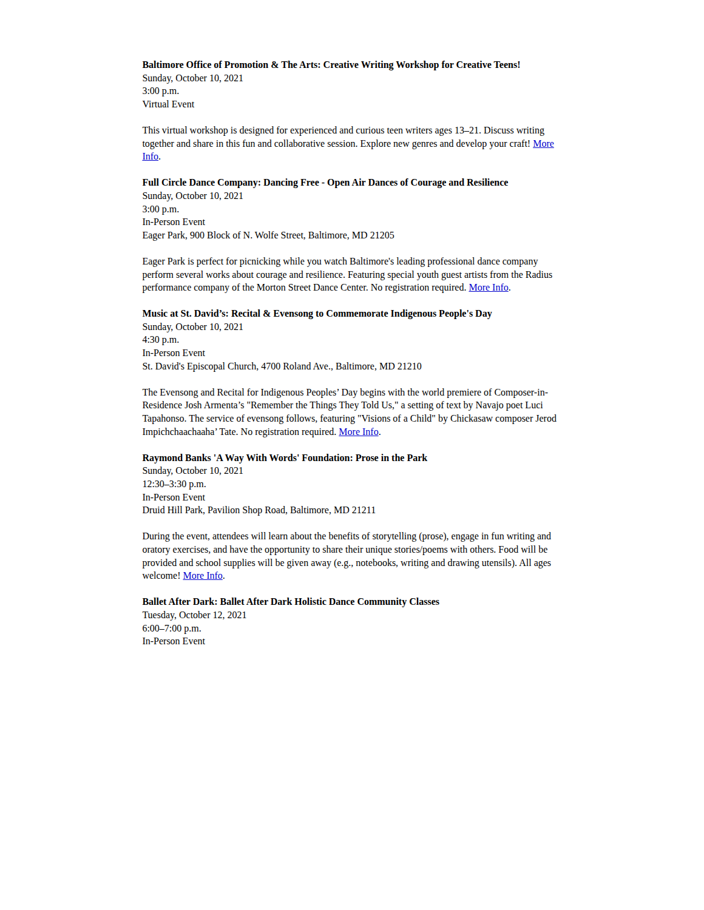Baltimore Office of Promotion & The Arts: Creative Writing Workshop for Creative Teens!
Sunday, October 10, 2021
3:00 p.m.
Virtual Event
This virtual workshop is designed for experienced and curious teen writers ages 13–21. Discuss writing together and share in this fun and collaborative session. Explore new genres and develop your craft! More Info.
Full Circle Dance Company: Dancing Free - Open Air Dances of Courage and Resilience
Sunday, October 10, 2021
3:00 p.m.
In-Person Event
Eager Park, 900 Block of N. Wolfe Street, Baltimore, MD 21205
Eager Park is perfect for picnicking while you watch Baltimore's leading professional dance company perform several works about courage and resilience. Featuring special youth guest artists from the Radius performance company of the Morton Street Dance Center. No registration required. More Info.
Music at St. David’s: Recital & Evensong to Commemorate Indigenous People's Day
Sunday, October 10, 2021
4:30 p.m.
In-Person Event
St. David's Episcopal Church, 4700 Roland Ave., Baltimore, MD 21210
The Evensong and Recital for Indigenous Peoples’ Day begins with the world premiere of Composer-in-Residence Josh Armenta’s "Remember the Things They Told Us," a setting of text by Navajo poet Luci Tapahonso. The service of evensong follows, featuring "Visions of a Child" by Chickasaw composer Jerod Impichchaachaaha’ Tate. No registration required. More Info.
Raymond Banks 'A Way With Words' Foundation: Prose in the Park
Sunday, October 10, 2021
12:30–3:30 p.m.
In-Person Event
Druid Hill Park, Pavilion Shop Road, Baltimore, MD 21211
During the event, attendees will learn about the benefits of storytelling (prose), engage in fun writing and oratory exercises, and have the opportunity to share their unique stories/poems with others. Food will be provided and school supplies will be given away (e.g., notebooks, writing and drawing utensils). All ages welcome! More Info.
Ballet After Dark: Ballet After Dark Holistic Dance Community Classes
Tuesday, October 12, 2021
6:00–7:00 p.m.
In-Person Event